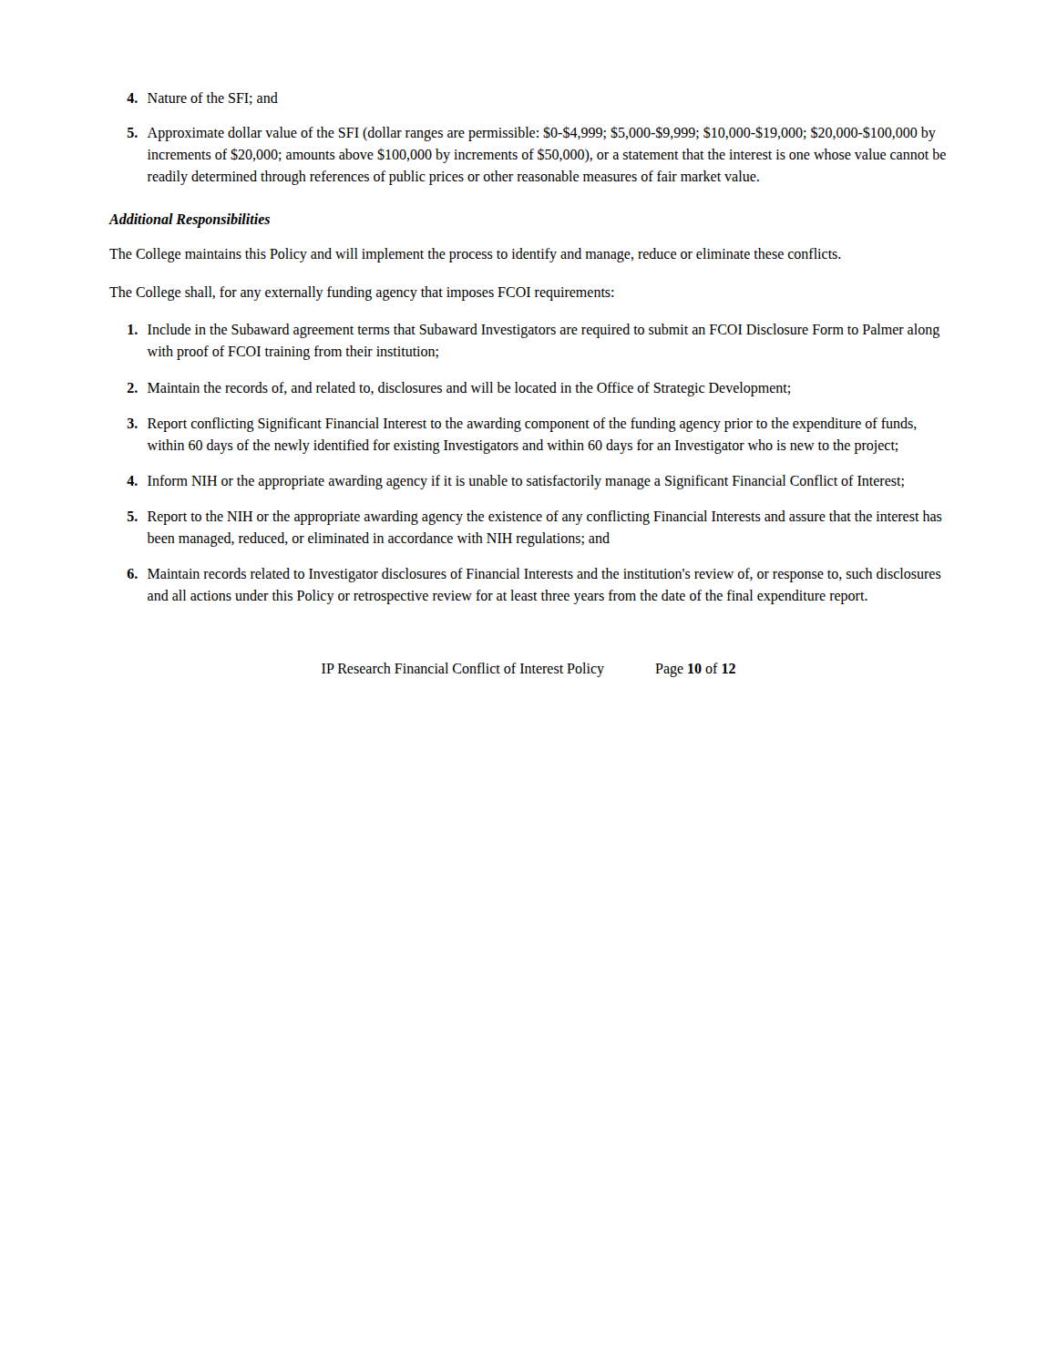Nature of the SFI; and
Approximate dollar value of the SFI (dollar ranges are permissible: $0-$4,999; $5,000-$9,999; $10,000-$19,000; $20,000-$100,000 by increments of $20,000; amounts above $100,000 by increments of $50,000), or a statement that the interest is one whose value cannot be readily determined through references of public prices or other reasonable measures of fair market value.
Additional Responsibilities
The College maintains this Policy and will implement the process to identify and manage, reduce or eliminate these conflicts.
The College shall, for any externally funding agency that imposes FCOI requirements:
Include in the Subaward agreement terms that Subaward Investigators are required to submit an FCOI Disclosure Form to Palmer along with proof of FCOI training from their institution;
Maintain the records of, and related to, disclosures and will be located in the Office of Strategic Development;
Report conflicting Significant Financial Interest to the awarding component of the funding agency prior to the expenditure of funds, within 60 days of the newly identified for existing Investigators and within 60 days for an Investigator who is new to the project;
Inform NIH or the appropriate awarding agency if it is unable to satisfactorily manage a Significant Financial Conflict of Interest;
Report to the NIH or the appropriate awarding agency the existence of any conflicting Financial Interests and assure that the interest has been managed, reduced, or eliminated in accordance with NIH regulations; and
Maintain records related to Investigator disclosures of Financial Interests and the institution's review of, or response to, such disclosures and all actions under this Policy or retrospective review for at least three years from the date of the final expenditure report.
IP Research Financial Conflict of Interest PolicyPage 10 of 12